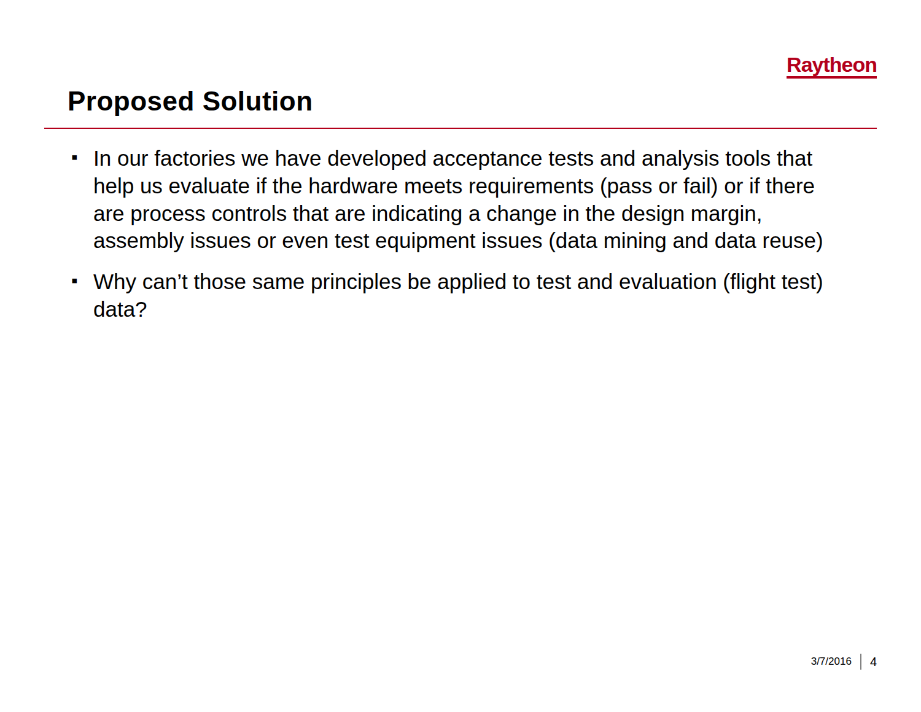Raytheon
Proposed Solution
In our factories we have developed acceptance tests and analysis tools that help us evaluate if the hardware meets requirements (pass or fail) or if there are process controls that are indicating a change in the design margin, assembly issues or even test equipment issues (data mining and data reuse)
Why can’t those same principles be applied to test and evaluation (flight test) data?
3/7/2016 4